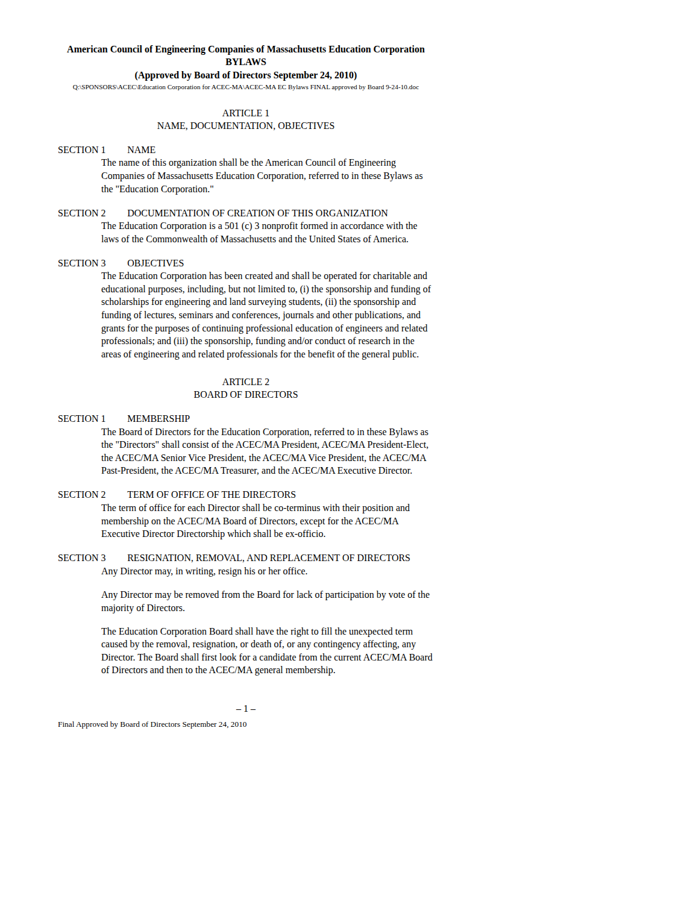American Council of Engineering Companies of Massachusetts Education Corporation
BYLAWS
(Approved by Board of Directors September 24, 2010)
Q:\SPONSORS\ACEC\Education Corporation for ACEC-MA\ACEC-MA EC Bylaws FINAL approved by Board 9-24-10.doc
ARTICLE 1NAME, DOCUMENTATION, OBJECTIVES
SECTION 1 NAME
The name of this organization shall be the American Council of Engineering Companies of Massachusetts Education Corporation, referred to in these Bylaws as the "Education Corporation."
SECTION 2 DOCUMENTATION OF CREATION OF THIS ORGANIZATION
The Education Corporation is a 501 (c) 3 nonprofit formed in accordance with the laws of the Commonwealth of Massachusetts and the United States of America.
SECTION 3 OBJECTIVES
The Education Corporation has been created and shall be operated for charitable and educational purposes, including, but not limited to, (i) the sponsorship and funding of scholarships for engineering and land surveying students, (ii) the sponsorship and funding of lectures, seminars and conferences, journals and other publications, and grants for the purposes of continuing professional education of engineers and related professionals; and (iii) the sponsorship, funding and/or conduct of research in the areas of engineering and related professionals for the benefit of the general public.
ARTICLE 2BOARD OF DIRECTORS
SECTION 1 MEMBERSHIP
The Board of Directors for the Education Corporation, referred to in these Bylaws as the "Directors" shall consist of the ACEC/MA President, ACEC/MA President-Elect, the ACEC/MA Senior Vice President, the ACEC/MA Vice President, the ACEC/MA Past-President, the ACEC/MA Treasurer, and the ACEC/MA Executive Director.
SECTION 2 TERM OF OFFICE OF THE DIRECTORS
The term of office for each Director shall be co-terminus with their position and membership on the ACEC/MA Board of Directors, except for the ACEC/MA Executive Director Directorship which shall be ex-officio.
SECTION 3 RESIGNATION, REMOVAL, AND REPLACEMENT OF DIRECTORS
Any Director may, in writing, resign his or her office.
Any Director may be removed from the Board for lack of participation by vote of the majority of Directors.
The Education Corporation Board shall have the right to fill the unexpected term caused by the removal, resignation, or death of, or any contingency affecting, any Director. The Board shall first look for a candidate from the current ACEC/MA Board of Directors and then to the ACEC/MA general membership.
– 1 –
Final Approved by Board of Directors September 24, 2010